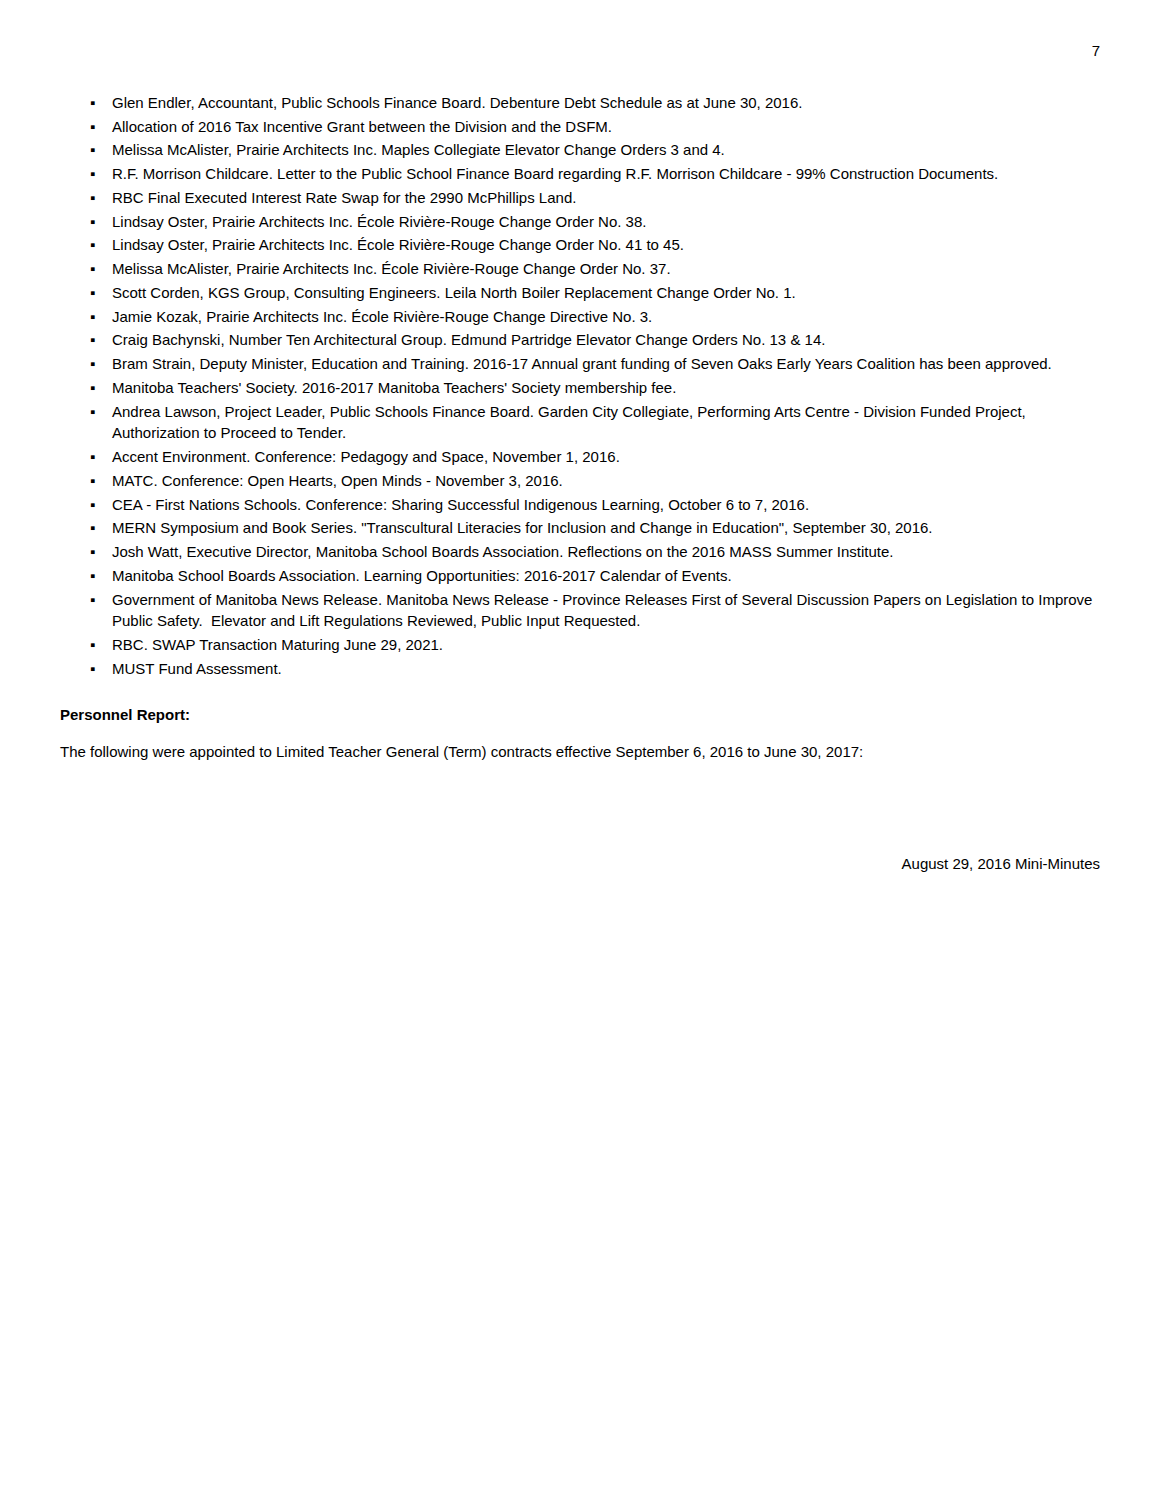7
Glen Endler, Accountant, Public Schools Finance Board. Debenture Debt Schedule as at June 30, 2016.
Allocation of 2016 Tax Incentive Grant between the Division and the DSFM.
Melissa McAlister, Prairie Architects Inc. Maples Collegiate Elevator Change Orders 3 and 4.
R.F. Morrison Childcare. Letter to the Public School Finance Board regarding R.F. Morrison Childcare - 99% Construction Documents.
RBC Final Executed Interest Rate Swap for the 2990 McPhillips Land.
Lindsay Oster, Prairie Architects Inc. École Rivière-Rouge Change Order No. 38.
Lindsay Oster, Prairie Architects Inc. École Rivière-Rouge Change Order No. 41 to 45.
Melissa McAlister, Prairie Architects Inc. École Rivière-Rouge Change Order No. 37.
Scott Corden, KGS Group, Consulting Engineers. Leila North Boiler Replacement Change Order No. 1.
Jamie Kozak, Prairie Architects Inc. École Rivière-Rouge Change Directive No. 3.
Craig Bachynski, Number Ten Architectural Group. Edmund Partridge Elevator Change Orders No. 13 & 14.
Bram Strain, Deputy Minister, Education and Training. 2016-17 Annual grant funding of Seven Oaks Early Years Coalition has been approved.
Manitoba Teachers' Society. 2016-2017 Manitoba Teachers' Society membership fee.
Andrea Lawson, Project Leader, Public Schools Finance Board. Garden City Collegiate, Performing Arts Centre - Division Funded Project, Authorization to Proceed to Tender.
Accent Environment. Conference: Pedagogy and Space, November 1, 2016.
MATC. Conference: Open Hearts, Open Minds - November 3, 2016.
CEA - First Nations Schools. Conference: Sharing Successful Indigenous Learning, October 6 to 7, 2016.
MERN Symposium and Book Series. "Transcultural Literacies for Inclusion and Change in Education", September 30, 2016.
Josh Watt, Executive Director, Manitoba School Boards Association. Reflections on the 2016 MASS Summer Institute.
Manitoba School Boards Association. Learning Opportunities: 2016-2017 Calendar of Events.
Government of Manitoba News Release. Manitoba News Release - Province Releases First of Several Discussion Papers on Legislation to Improve Public Safety. Elevator and Lift Regulations Reviewed, Public Input Requested.
RBC. SWAP Transaction Maturing June 29, 2021.
MUST Fund Assessment.
Personnel Report:
The following were appointed to Limited Teacher General (Term) contracts effective September 6, 2016 to June 30, 2017:
August 29, 2016 Mini-Minutes